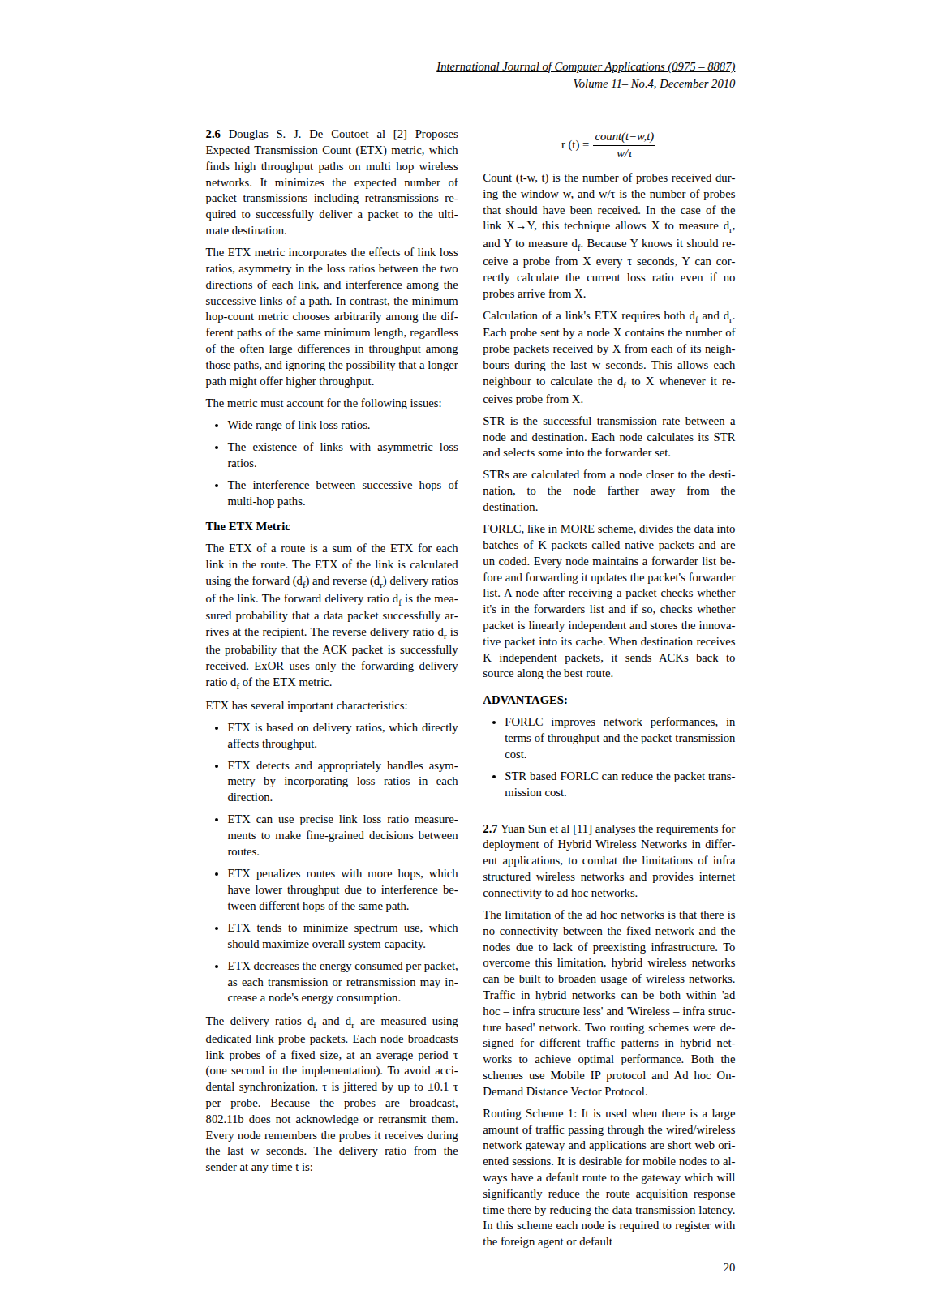International Journal of Computer Applications (0975 – 8887)
Volume 11– No.4, December 2010
2.6 Douglas S. J. De Coutoet al [2] Proposes Expected Transmission Count (ETX) metric, which finds high throughput paths on multi hop wireless networks. It minimizes the expected number of packet transmissions including retransmissions required to successfully deliver a packet to the ultimate destination.
The ETX metric incorporates the effects of link loss ratios, asymmetry in the loss ratios between the two directions of each link, and interference among the successive links of a path. In contrast, the minimum hop-count metric chooses arbitrarily among the different paths of the same minimum length, regardless of the often large differences in throughput among those paths, and ignoring the possibility that a longer path might offer higher throughput.
The metric must account for the following issues:
Wide range of link loss ratios.
The existence of links with asymmetric loss ratios.
The interference between successive hops of multi-hop paths.
The ETX Metric
The ETX of a route is a sum of the ETX for each link in the route. The ETX of the link is calculated using the forward (df) and reverse (dr) delivery ratios of the link. The forward delivery ratio df is the measured probability that a data packet successfully arrives at the recipient. The reverse delivery ratio dr is the probability that the ACK packet is successfully received. ExOR uses only the forwarding delivery ratio df of the ETX metric.
ETX has several important characteristics:
ETX is based on delivery ratios, which directly affects throughput.
ETX detects and appropriately handles asymmetry by incorporating loss ratios in each direction.
ETX can use precise link loss ratio measurements to make fine-grained decisions between routes.
ETX penalizes routes with more hops, which have lower throughput due to interference between different hops of the same path.
ETX tends to minimize spectrum use, which should maximize overall system capacity.
ETX decreases the energy consumed per packet, as each transmission or retransmission may increase a node's energy consumption.
The delivery ratios df and dr are measured using dedicated link probe packets. Each node broadcasts link probes of a fixed size, at an average period τ (one second in the implementation). To avoid accidental synchronization, τ is jittered by up to ±0.1 τ per probe. Because the probes are broadcast, 802.11b does not acknowledge or retransmit them. Every node remembers the probes it receives during the last w seconds. The delivery ratio from the sender at any time t is:
r (t) = count(t−w,t) w/τ
Count (t-w, t) is the number of probes received during the window w, and w/τ is the number of probes that should have been received. In the case of the link X→Y, this technique allows X to measure dr, and Y to measure df. Because Y knows it should receive a probe from X every τ seconds, Y can correctly calculate the current loss ratio even if no probes arrive from X.
Calculation of a link's ETX requires both df and dr. Each probe sent by a node X contains the number of probe packets received by X from each of its neighbours during the last w seconds. This allows each neighbour to calculate the df to X whenever it receives probe from X.
STR is the successful transmission rate between a node and destination. Each node calculates its STR and selects some into the forwarder set.
STRs are calculated from a node closer to the destination, to the node farther away from the destination.
FORLC, like in MORE scheme, divides the data into batches of K packets called native packets and are un coded. Every node maintains a forwarder list before and forwarding it updates the packet's forwarder list. A node after receiving a packet checks whether it's in the forwarders list and if so, checks whether packet is linearly independent and stores the innovative packet into its cache. When destination receives K independent packets, it sends ACKs back to source along the best route.
ADVANTAGES:
FORLC improves network performances, in terms of throughput and the packet transmission cost.
STR based FORLC can reduce the packet transmission cost.
2.7 Yuan Sun et al [11] analyses the requirements for deployment of Hybrid Wireless Networks in different applications, to combat the limitations of infra structured wireless networks and provides internet connectivity to ad hoc networks.
The limitation of the ad hoc networks is that there is no connectivity between the fixed network and the nodes due to lack of preexisting infrastructure. To overcome this limitation, hybrid wireless networks can be built to broaden usage of wireless networks. Traffic in hybrid networks can be both within 'ad hoc – infra structure less' and 'Wireless – infra structure based' network. Two routing schemes were designed for different traffic patterns in hybrid networks to achieve optimal performance. Both the schemes use Mobile IP protocol and Ad hoc On-Demand Distance Vector Protocol.
Routing Scheme 1: It is used when there is a large amount of traffic passing through the wired/wireless network gateway and applications are short web oriented sessions. It is desirable for mobile nodes to always have a default route to the gateway which will significantly reduce the route acquisition response time there by reducing the data transmission latency. In this scheme each node is required to register with the foreign agent or default
20